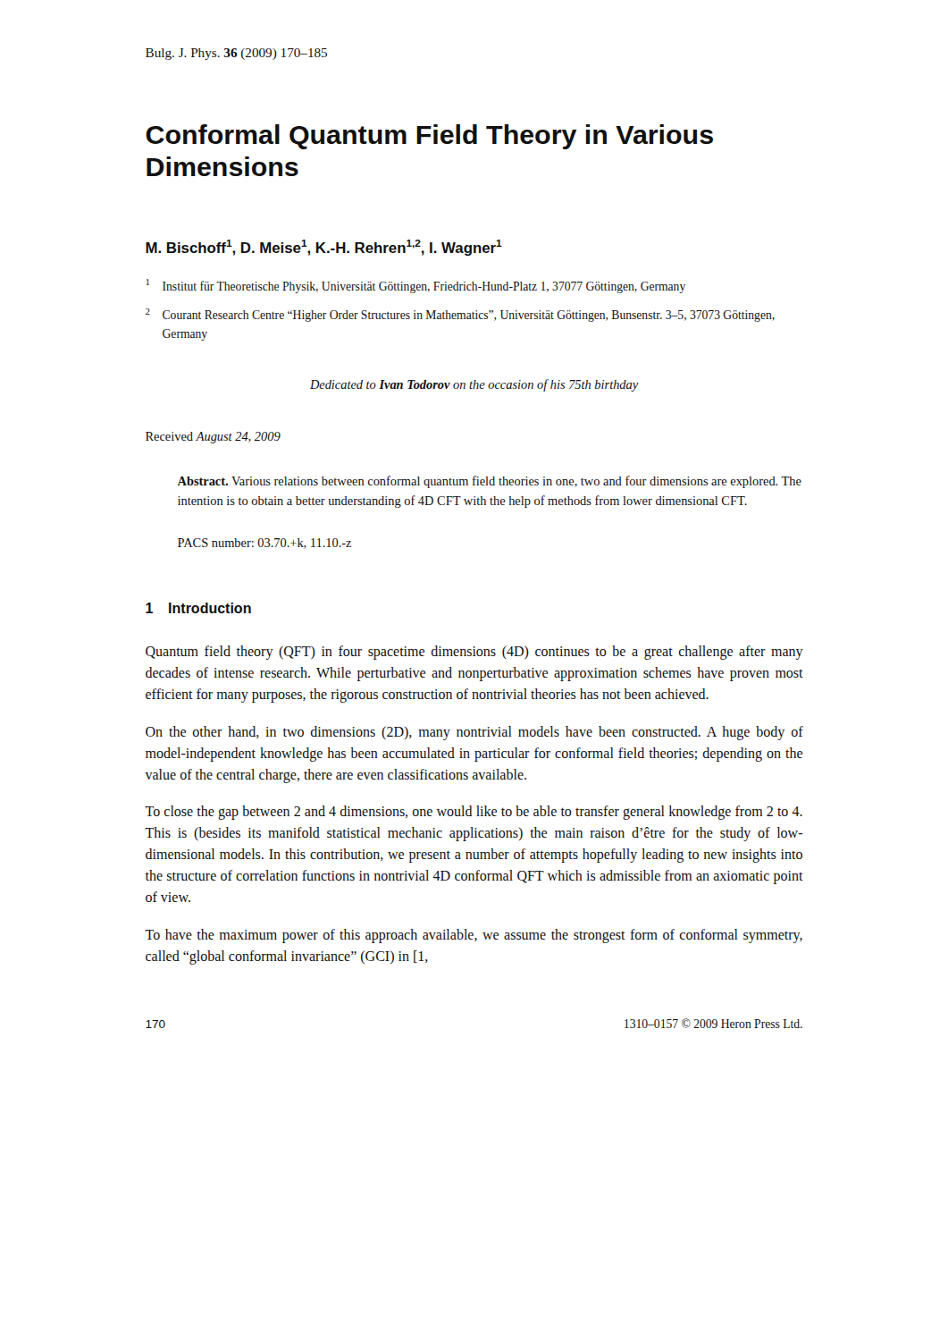Bulg. J. Phys. 36 (2009) 170–185
Conformal Quantum Field Theory in Various Dimensions
M. Bischoff1, D. Meise1, K.-H. Rehren1,2, I. Wagner1
Institut für Theoretische Physik, Universität Göttingen, Friedrich-Hund-Platz 1, 37077 Göttingen, Germany
Courant Research Centre “Higher Order Structures in Mathematics”, Universität Göttingen, Bunsenstr. 3–5, 37073 Göttingen, Germany
Dedicated to Ivan Todorov on the occasion of his 75th birthday
Received August 24, 2009
Abstract. Various relations between conformal quantum field theories in one, two and four dimensions are explored. The intention is to obtain a better understanding of 4D CFT with the help of methods from lower dimensional CFT.
PACS number: 03.70.+k, 11.10.-z
1 Introduction
Quantum field theory (QFT) in four spacetime dimensions (4D) continues to be a great challenge after many decades of intense research. While perturbative and nonperturbative approximation schemes have proven most efficient for many purposes, the rigorous construction of nontrivial theories has not been achieved.
On the other hand, in two dimensions (2D), many nontrivial models have been constructed. A huge body of model-independent knowledge has been accumulated in particular for conformal field theories; depending on the value of the central charge, there are even classifications available.
To close the gap between 2 and 4 dimensions, one would like to be able to transfer general knowledge from 2 to 4. This is (besides its manifold statistical mechanic applications) the main raison d’être for the study of low-dimensional models. In this contribution, we present a number of attempts hopefully leading to new insights into the structure of correlation functions in nontrivial 4D conformal QFT which is admissible from an axiomatic point of view.
To have the maximum power of this approach available, we assume the strongest form of conformal symmetry, called “global conformal invariance” (GCI) in [1,
170 1310–0157 © 2009 Heron Press Ltd.